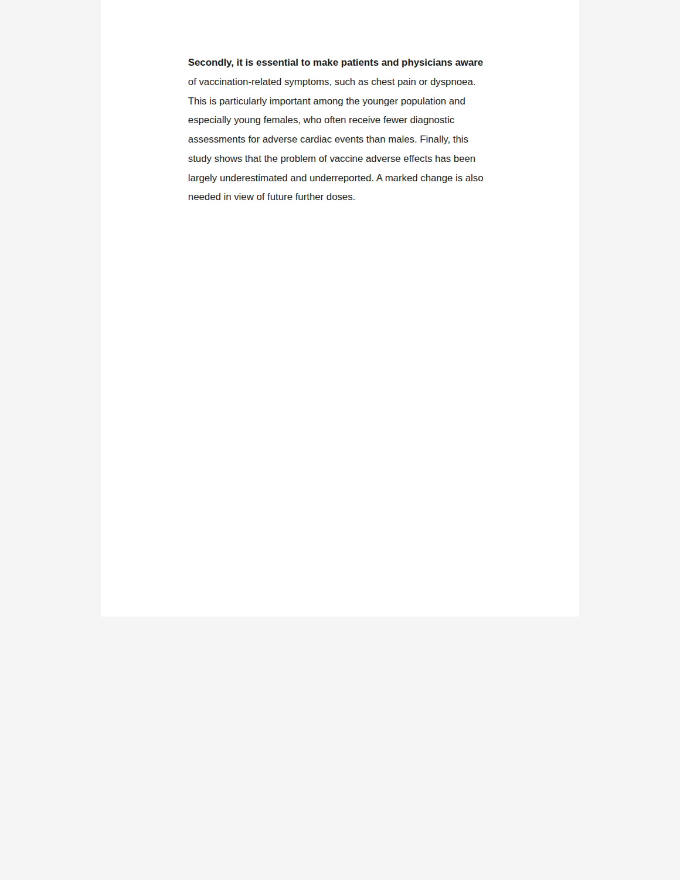Secondly, it is essential to make patients and physicians aware of vaccination-related symptoms, such as chest pain or dyspnoea. This is particularly important among the younger population and especially young females, who often receive fewer diagnostic assessments for adverse cardiac events than males. Finally, this study shows that the problem of vaccine adverse effects has been largely underestimated and underreported. A marked change is also needed in view of future further doses.